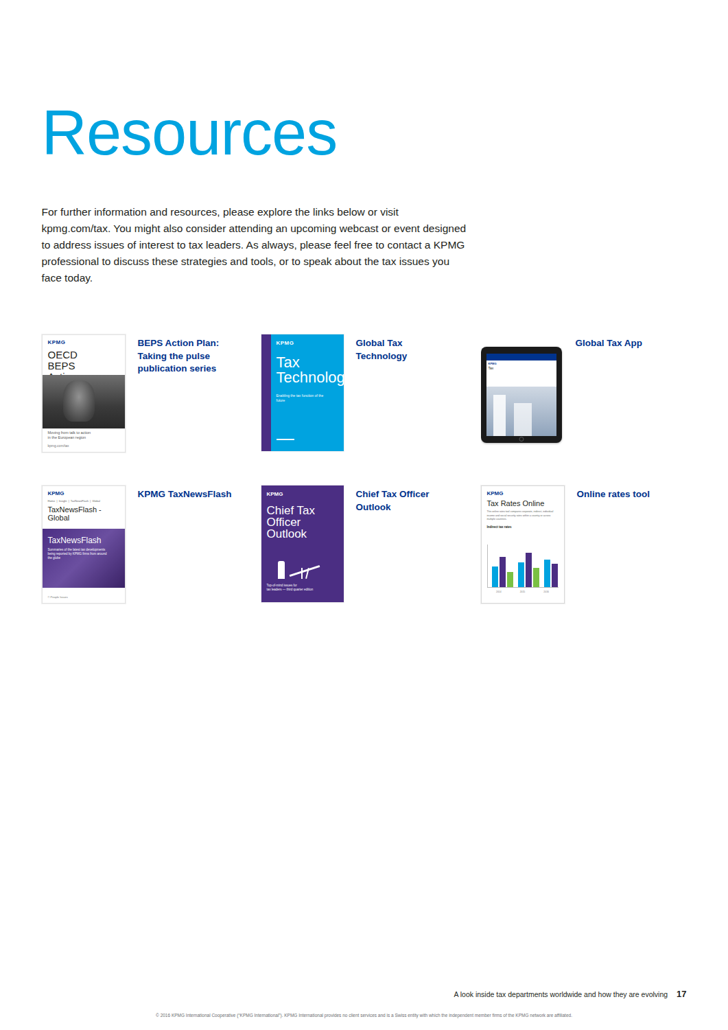Resources
For further information and resources, please explore the links below or visit kpmg.com/tax. You might also consider attending an upcoming webcast or event designed to address issues of interest to tax leaders. As always, please feel free to contact a KPMG professional to discuss these strategies and tools, or to speak about the tax issues you face today.
KPMG
OECD
BEPS
Action
Plan
Moving from talk to action
in the European region
kpmg.com/tax
BEPS Action Plan:
Taking the pulse
publication series
KPMG
Tax
Technology
Enabling the tax function of the future
Global Tax
Technology
KPMG
Tax
Global Tax App
KPMG
Home | Insight | TaxNewsFlash | Global
TaxNewsFlash - Global
TaxNewsFlash
Summaries of the latest tax developments being reported by KPMG firms from around the globe
© People Issues
KPMG TaxNewsFlash
KPMG
Chief Tax
Officer
Outlook
Top-of-mind issues for
tax leaders — third quarter edition
Chief Tax Officer
Outlook
KPMG
Tax Rates Online
This online rates tool compares corporate, indirect, individual income and social security rates within a country or across multiple countries.
Indirect tax rates
201420152016
Online rates tool
A look inside tax departments worldwide and how they are evolving 17
© 2016 KPMG International Cooperative (“KPMG International”). KPMG International provides no client services and is a Swiss entity with which the independent member firms of the KPMG network are affiliated.